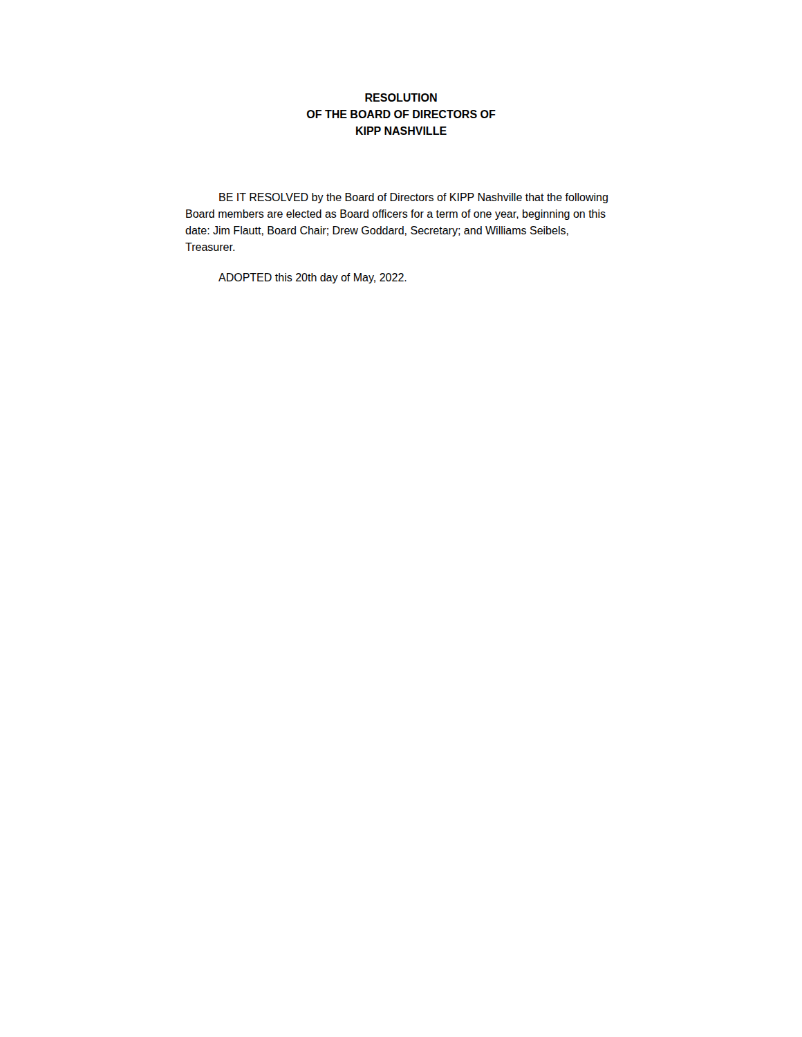RESOLUTION
OF THE BOARD OF DIRECTORS OF
KIPP NASHVILLE
BE IT RESOLVED by the Board of Directors of KIPP Nashville that the following Board members are elected as Board officers for a term of one year, beginning on this date: Jim Flautt, Board Chair; Drew Goddard, Secretary; and Williams Seibels, Treasurer.
ADOPTED this 20th day of May, 2022.